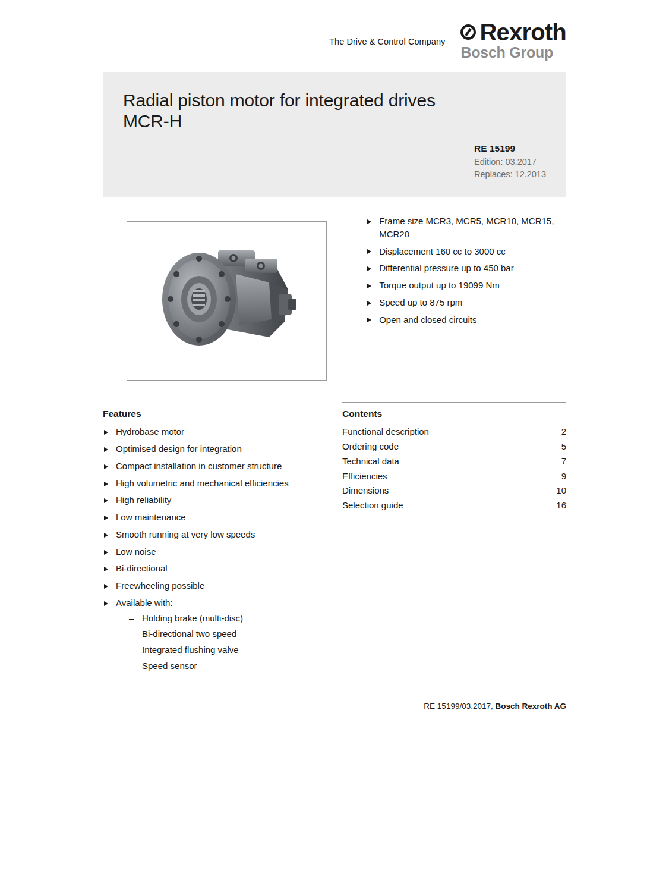The Drive & Control Company
Rexroth
Bosch Group
Radial piston motor for integrated drives MCR-H
RE 15199
Edition: 03.2017
Replaces: 12.2013
Frame size MCR3, MCR5, MCR10, MCR15, MCR20
Displacement 160 cc to 3000 cc
Differential pressure up to 450 bar
Torque output up to 19099 Nm
Speed up to 875 rpm
Open and closed circuits
Features
Hydrobase motor
Optimised design for integration
Compact installation in customer structure
High volumetric and mechanical efficiencies
High reliability
Low maintenance
Smooth running at very low speeds
Low noise
Bi-directional
Freewheeling possible
Available with:
Holding brake (multi-disc)
Bi-directional two speed
Integrated flushing valve
Speed sensor
Contents
| Functional description | 2 |
| Ordering code | 5 |
| Technical data | 7 |
| Efficiencies | 9 |
| Dimensions | 10 |
| Selection guide | 16 |
RE 15199/03.2017, Bosch Rexroth AG